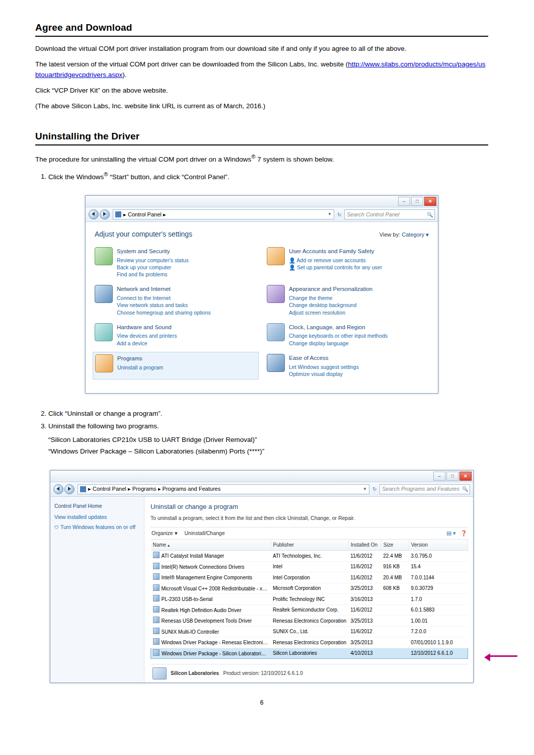Agree and Download
Download the virtual COM port driver installation program from our download site if and only if you agree to all of the above.
The latest version of the virtual COM port driver can be downloaded from the Silicon Labs, Inc. website (http://www.silabs.com/products/mcu/pages/usbtouartbridgevcpdrivers.aspx).
Click “VCP Driver Kit” on the above website.
(The above Silicon Labs, Inc. website link URL is current as of March, 2016.)
Uninstalling the Driver
The procedure for uninstalling the virtual COM port driver on a Windows® 7 system is shown below.
Click the Windows® “Start” button, and click “Control Panel”.
–□✕
▸ Control Panel ▸ ▼
↻
Search Control Panel
Adjust your computer's settings
View by: Category ▾
System and Security
Review your computer's status
Back up your computer
Find and fix problems
User Accounts and Family Safety
👤 Add or remove user accounts
👤 Set up parental controls for any user
Network and Internet
Connect to the Internet
View network status and tasks
Choose homegroup and sharing options
Appearance and Personalization
Change the theme
Change desktop background
Adjust screen resolution
Hardware and Sound
View devices and printers
Add a device
Clock, Language, and Region
Change keyboards or other input methods
Change display language
Programs
Uninstall a program
Ease of Access
Let Windows suggest settings
Optimize visual display
Click “Uninstall or change a program”.
Uninstall the following two programs.
“Silicon Laboratories CP210x USB to UART Bridge (Driver Removal)”
“Windows Driver Package – Silicon Laboratories (silabenm) Ports (****)”
–□✕
▸ Control Panel ▸ Programs ▸ Programs and Features ▼
↻
Search Programs and Features
Control Panel Home
View installed updates
Turn Windows features on or off
Uninstall or change a program
To uninstall a program, select it from the list and then click Uninstall, Change, or Repair.
Organize ▾ Uninstall/Change ▤ ▾ ❓
| Name ▴ | Publisher | Installed On | Size | Version |
| --- | --- | --- | --- | --- |
| ATI Catalyst Install Manager | ATI Technologies, Inc. | 11/6/2012 | 22.4 MB | 3.0.795.0 |
| Intel(R) Network Connections Drivers | Intel | 11/6/2012 | 916 KB | 15.4 |
| Intel® Management Engine Components | Intel Corporation | 11/6/2012 | 20.4 MB | 7.0.0.1144 |
| Microsoft Visual C++ 2008 Redistributable - x86 9.0.3... | Microsoft Corporation | 3/25/2013 | 608 KB | 9.0.30729 |
| PL-2303 USB-to-Serial | Prolific Technology INC | 3/16/2013 | | 1.7.0 |
| Realtek High Definition Audio Driver | Realtek Semiconductor Corp. | 11/6/2012 | | 6.0.1.5883 |
| Renesas USB Development Tools Driver | Renesas Electronics Corporation | 3/25/2013 | | 1.00.01 |
| SUNIX Multi-IO Controller | SUNIX Co., Ltd. | 11/6/2012 | | 7.2.0.0 |
| Windows Driver Package - Renesas Electronics Corpo... | Renesas Electronics Corporation | 3/25/2013 | | 07/01/2010 1.1.9.0 |
| Windows Driver Package - Silicon Laboratories (silabe... | Silicon Laboratories | 4/10/2013 | | 12/10/2012 6.6.1.0 |
Silicon Laboratories Product version: 12/10/2012 6.6.1.0
6